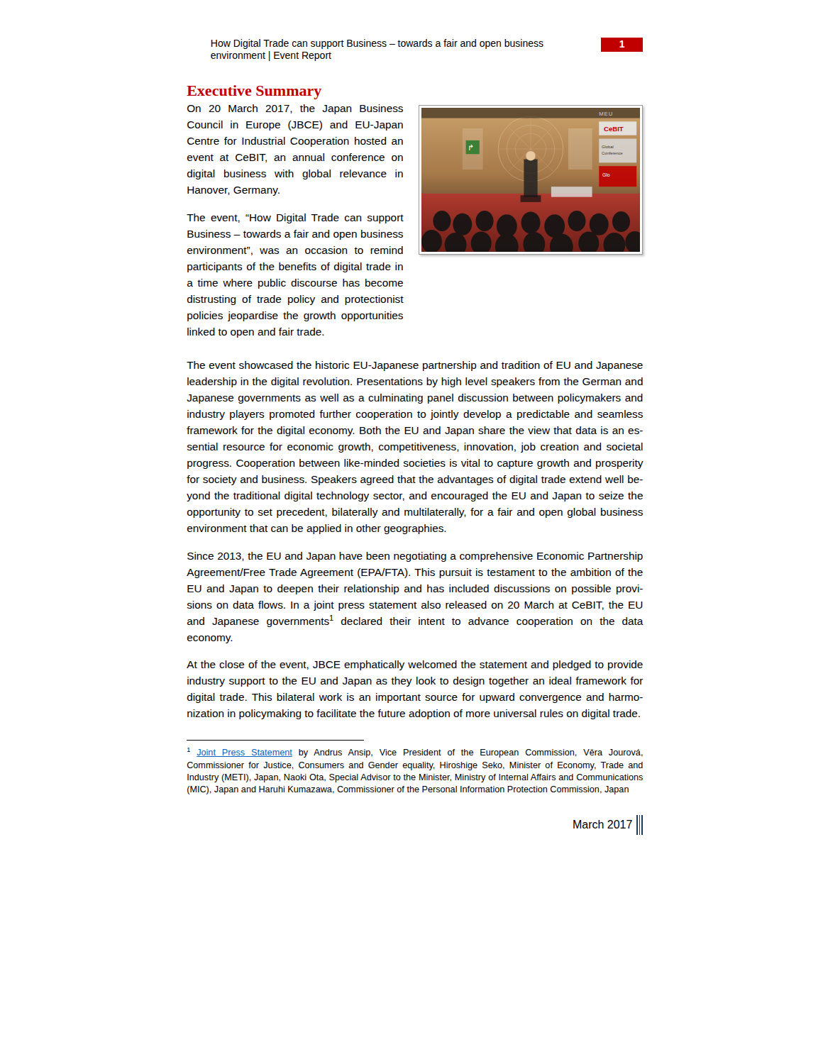How Digital Trade can support Business – towards a fair and open business environment | Event Report
1
Executive Summary
On 20 March 2017, the Japan Business Council in Europe (JBCE) and EU-Japan Centre for Industrial Cooperation hosted an event at CeBIT, an annual conference on digital business with global relevance in Hanover, Germany.
The event, “How Digital Trade can support Business – towards a fair and open business environment”, was an occasion to remind participants of the benefits of digital trade in a time where public discourse has become distrusting of trade policy and protectionist policies jeopardise the growth opportunities linked to open and fair trade.
The event showcased the historic EU-Japanese partnership and tradition of EU and Japanese leadership in the digital revolution. Presentations by high level speakers from the German and Japanese governments as well as a culminating panel discussion between policymakers and industry players promoted further cooperation to jointly develop a predictable and seamless framework for the digital economy. Both the EU and Japan share the view that data is an essential resource for economic growth, competitiveness, innovation, job creation and societal progress. Cooperation between like-minded societies is vital to capture growth and prosperity for society and business. Speakers agreed that the advantages of digital trade extend well beyond the traditional digital technology sector, and encouraged the EU and Japan to seize the opportunity to set precedent, bilaterally and multilaterally, for a fair and open global business environment that can be applied in other geographies.
Since 2013, the EU and Japan have been negotiating a comprehensive Economic Partnership Agreement/Free Trade Agreement (EPA/FTA). This pursuit is testament to the ambition of the EU and Japan to deepen their relationship and has included discussions on possible provisions on data flows. In a joint press statement also released on 20 March at CeBIT, the EU and Japanese governments1 declared their intent to advance cooperation on the data economy.
At the close of the event, JBCE emphatically welcomed the statement and pledged to provide industry support to the EU and Japan as they look to design together an ideal framework for digital trade. This bilateral work is an important source for upward convergence and harmonization in policymaking to facilitate the future adoption of more universal rules on digital trade.
1 Joint Press Statement by Andrus Ansip, Vice President of the European Commission, Věra Jourová, Commissioner for Justice, Consumers and Gender equality, Hiroshige Seko, Minister of Economy, Trade and Industry (METI), Japan, Naoki Ota, Special Advisor to the Minister, Ministry of Internal Affairs and Communications (MIC), Japan and Haruhi Kumazawa, Commissioner of the Personal Information Protection Commission, Japan
March 2017